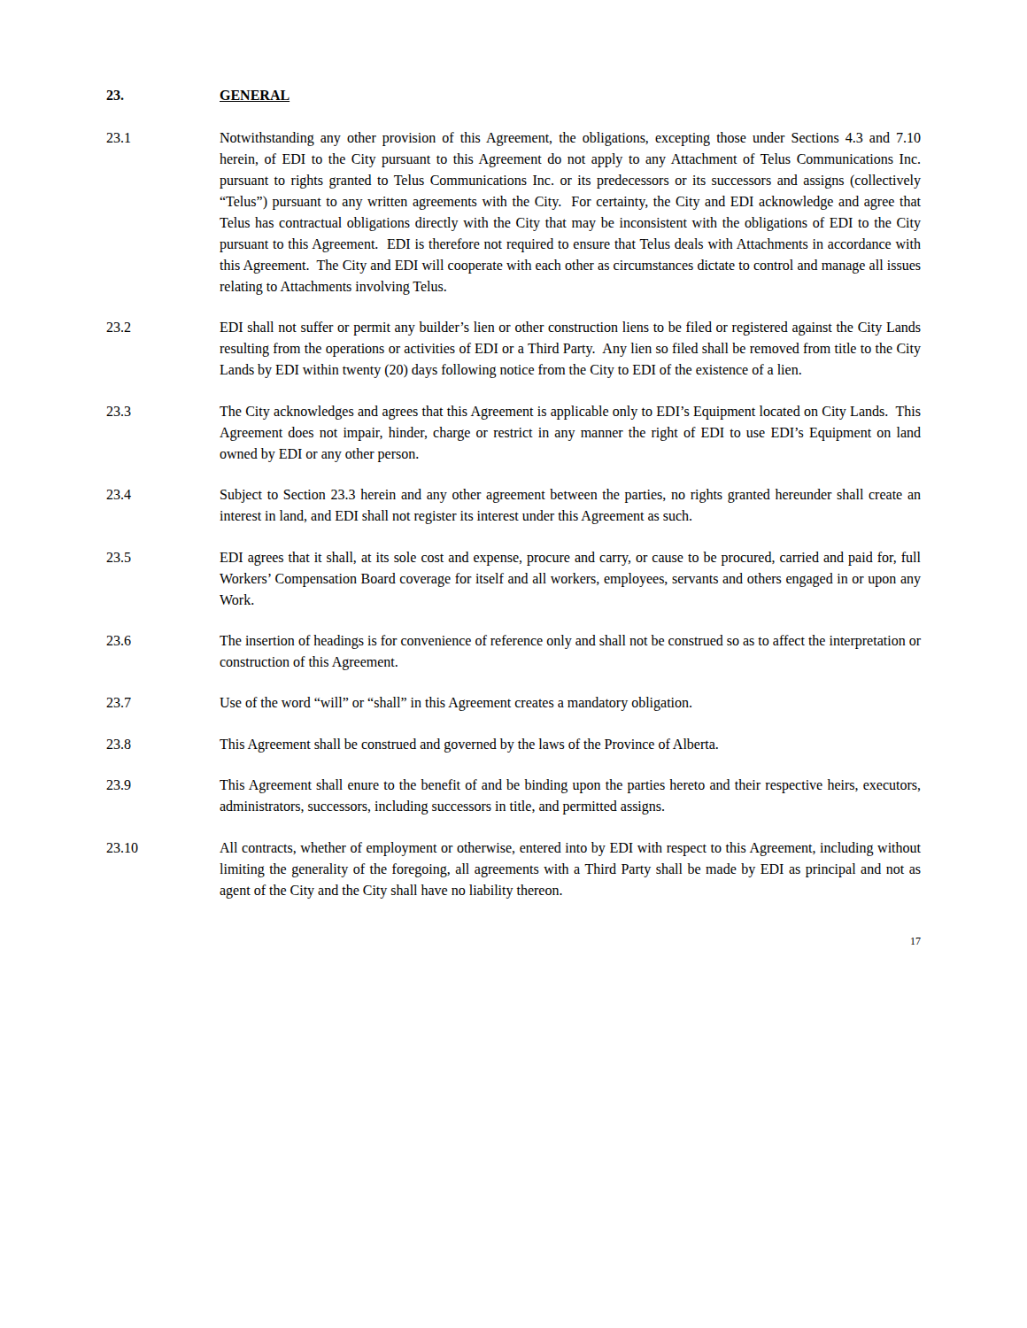23. GENERAL
23.1 Notwithstanding any other provision of this Agreement, the obligations, excepting those under Sections 4.3 and 7.10 herein, of EDI to the City pursuant to this Agreement do not apply to any Attachment of Telus Communications Inc. pursuant to rights granted to Telus Communications Inc. or its predecessors or its successors and assigns (collectively “Telus”) pursuant to any written agreements with the City. For certainty, the City and EDI acknowledge and agree that Telus has contractual obligations directly with the City that may be inconsistent with the obligations of EDI to the City pursuant to this Agreement. EDI is therefore not required to ensure that Telus deals with Attachments in accordance with this Agreement. The City and EDI will cooperate with each other as circumstances dictate to control and manage all issues relating to Attachments involving Telus.
23.2 EDI shall not suffer or permit any builder’s lien or other construction liens to be filed or registered against the City Lands resulting from the operations or activities of EDI or a Third Party. Any lien so filed shall be removed from title to the City Lands by EDI within twenty (20) days following notice from the City to EDI of the existence of a lien.
23.3 The City acknowledges and agrees that this Agreement is applicable only to EDI’s Equipment located on City Lands. This Agreement does not impair, hinder, charge or restrict in any manner the right of EDI to use EDI’s Equipment on land owned by EDI or any other person.
23.4 Subject to Section 23.3 herein and any other agreement between the parties, no rights granted hereunder shall create an interest in land, and EDI shall not register its interest under this Agreement as such.
23.5 EDI agrees that it shall, at its sole cost and expense, procure and carry, or cause to be procured, carried and paid for, full Workers’ Compensation Board coverage for itself and all workers, employees, servants and others engaged in or upon any Work.
23.6 The insertion of headings is for convenience of reference only and shall not be construed so as to affect the interpretation or construction of this Agreement.
23.7 Use of the word “will” or “shall” in this Agreement creates a mandatory obligation.
23.8 This Agreement shall be construed and governed by the laws of the Province of Alberta.
23.9 This Agreement shall enure to the benefit of and be binding upon the parties hereto and their respective heirs, executors, administrators, successors, including successors in title, and permitted assigns.
23.10 All contracts, whether of employment or otherwise, entered into by EDI with respect to this Agreement, including without limiting the generality of the foregoing, all agreements with a Third Party shall be made by EDI as principal and not as agent of the City and the City shall have no liability thereon.
17